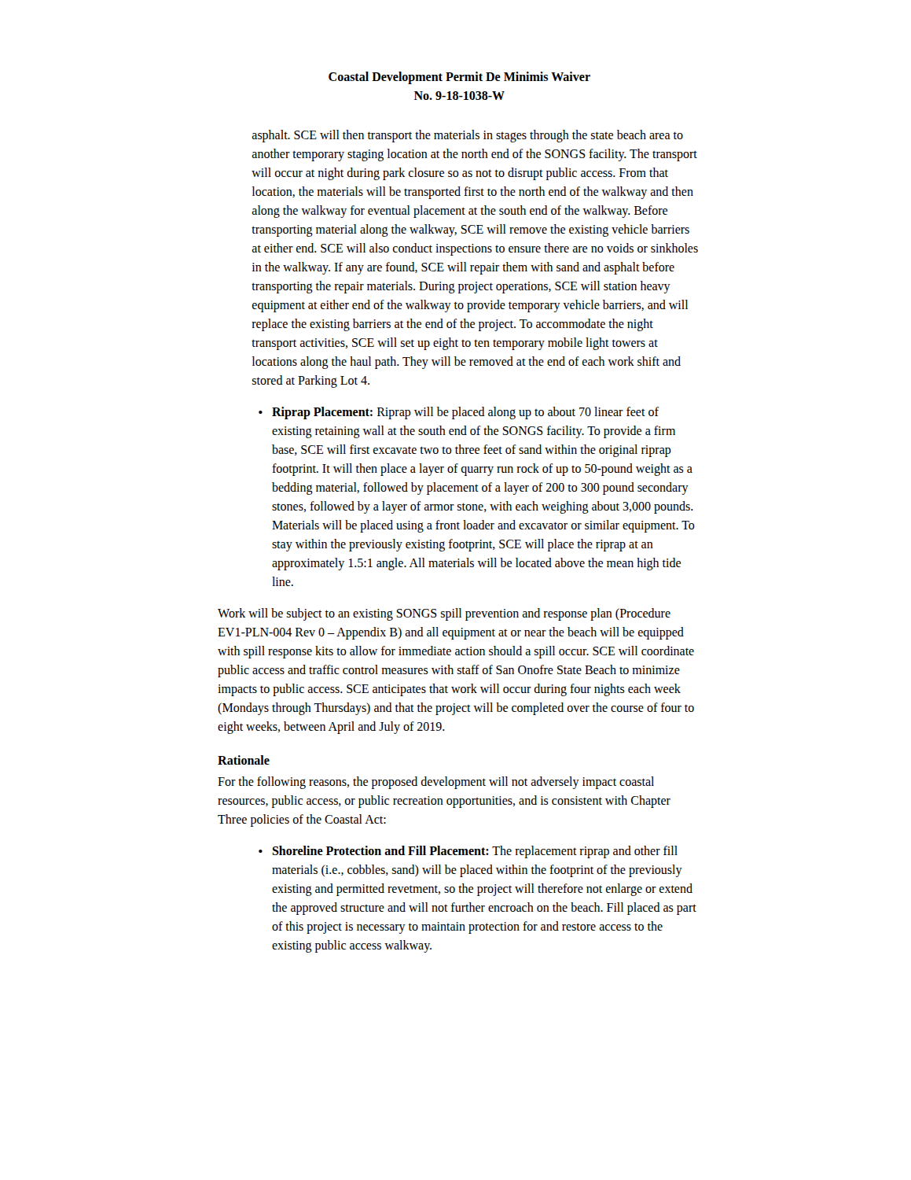Coastal Development Permit De Minimis Waiver No. 9-18-1038-W
asphalt. SCE will then transport the materials in stages through the state beach area to another temporary staging location at the north end of the SONGS facility. The transport will occur at night during park closure so as not to disrupt public access. From that location, the materials will be transported first to the north end of the walkway and then along the walkway for eventual placement at the south end of the walkway. Before transporting material along the walkway, SCE will remove the existing vehicle barriers at either end. SCE will also conduct inspections to ensure there are no voids or sinkholes in the walkway. If any are found, SCE will repair them with sand and asphalt before transporting the repair materials. During project operations, SCE will station heavy equipment at either end of the walkway to provide temporary vehicle barriers, and will replace the existing barriers at the end of the project. To accommodate the night transport activities, SCE will set up eight to ten temporary mobile light towers at locations along the haul path. They will be removed at the end of each work shift and stored at Parking Lot 4.
Riprap Placement: Riprap will be placed along up to about 70 linear feet of existing retaining wall at the south end of the SONGS facility. To provide a firm base, SCE will first excavate two to three feet of sand within the original riprap footprint. It will then place a layer of quarry run rock of up to 50-pound weight as a bedding material, followed by placement of a layer of 200 to 300 pound secondary stones, followed by a layer of armor stone, with each weighing about 3,000 pounds. Materials will be placed using a front loader and excavator or similar equipment. To stay within the previously existing footprint, SCE will place the riprap at an approximately 1.5:1 angle. All materials will be located above the mean high tide line.
Work will be subject to an existing SONGS spill prevention and response plan (Procedure EV1-PLN-004 Rev 0 – Appendix B) and all equipment at or near the beach will be equipped with spill response kits to allow for immediate action should a spill occur. SCE will coordinate public access and traffic control measures with staff of San Onofre State Beach to minimize impacts to public access. SCE anticipates that work will occur during four nights each week (Mondays through Thursdays) and that the project will be completed over the course of four to eight weeks, between April and July of 2019.
Rationale
For the following reasons, the proposed development will not adversely impact coastal resources, public access, or public recreation opportunities, and is consistent with Chapter Three policies of the Coastal Act:
Shoreline Protection and Fill Placement: The replacement riprap and other fill materials (i.e., cobbles, sand) will be placed within the footprint of the previously existing and permitted revetment, so the project will therefore not enlarge or extend the approved structure and will not further encroach on the beach. Fill placed as part of this project is necessary to maintain protection for and restore access to the existing public access walkway.